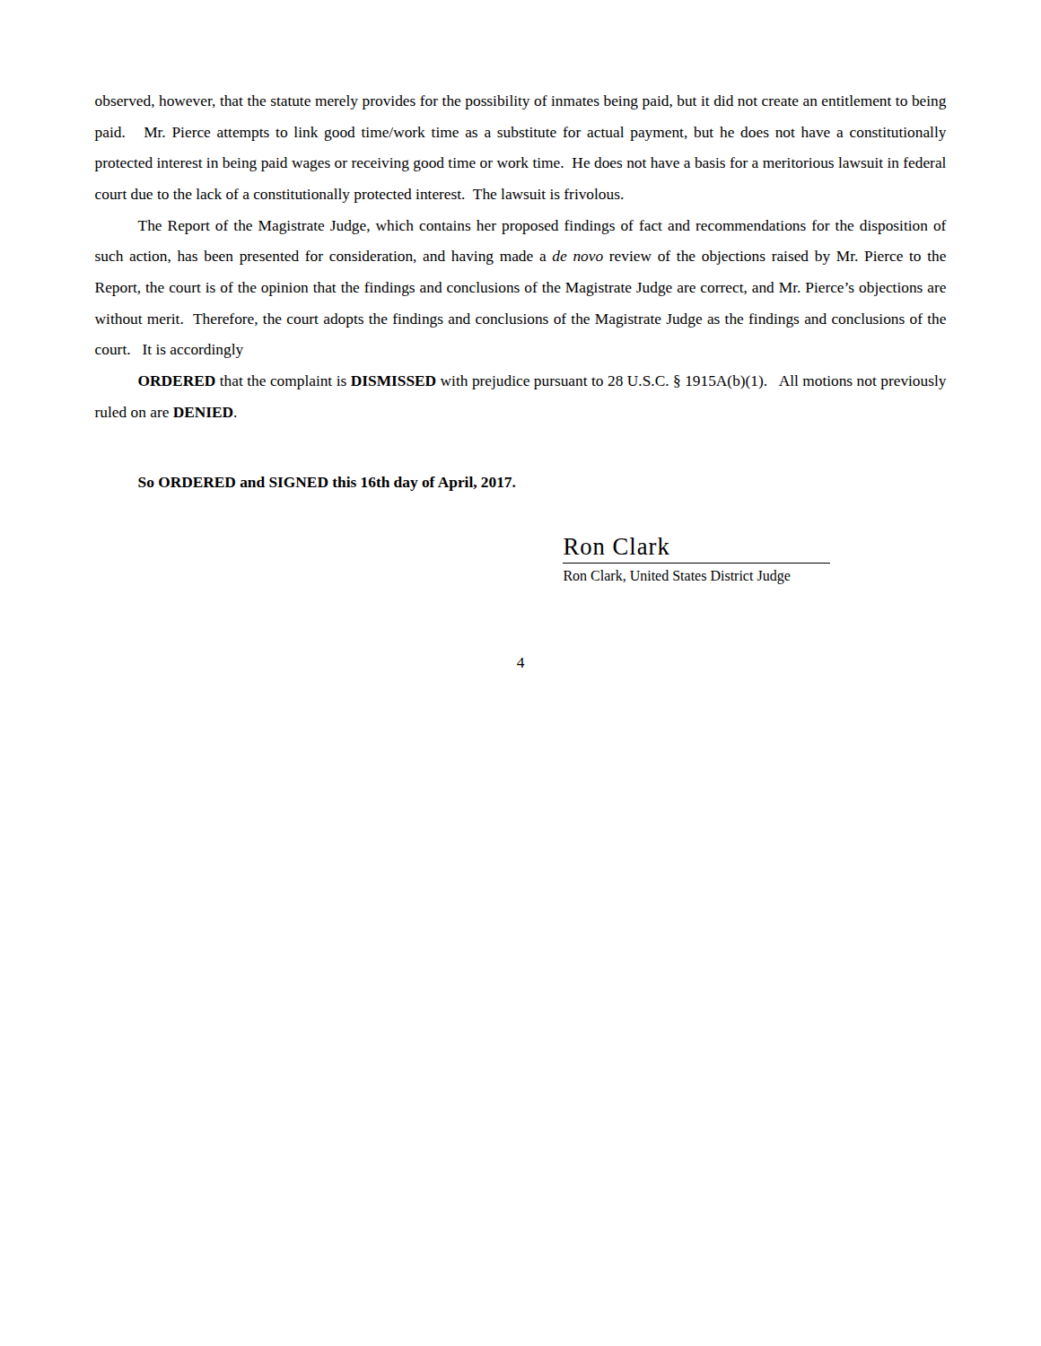observed, however, that the statute merely provides for the possibility of inmates being paid, but it did not create an entitlement to being paid. Mr. Pierce attempts to link good time/work time as a substitute for actual payment, but he does not have a constitutionally protected interest in being paid wages or receiving good time or work time. He does not have a basis for a meritorious lawsuit in federal court due to the lack of a constitutionally protected interest. The lawsuit is frivolous.
The Report of the Magistrate Judge, which contains her proposed findings of fact and recommendations for the disposition of such action, has been presented for consideration, and having made a de novo review of the objections raised by Mr. Pierce to the Report, the court is of the opinion that the findings and conclusions of the Magistrate Judge are correct, and Mr. Pierce’s objections are without merit. Therefore, the court adopts the findings and conclusions of the Magistrate Judge as the findings and conclusions of the court. It is accordingly
ORDERED that the complaint is DISMISSED with prejudice pursuant to 28 U.S.C. § 1915A(b)(1). All motions not previously ruled on are DENIED.
So ORDERED and SIGNED this 16th day of April, 2017.
Ron Clark
Ron Clark, United States District Judge
4